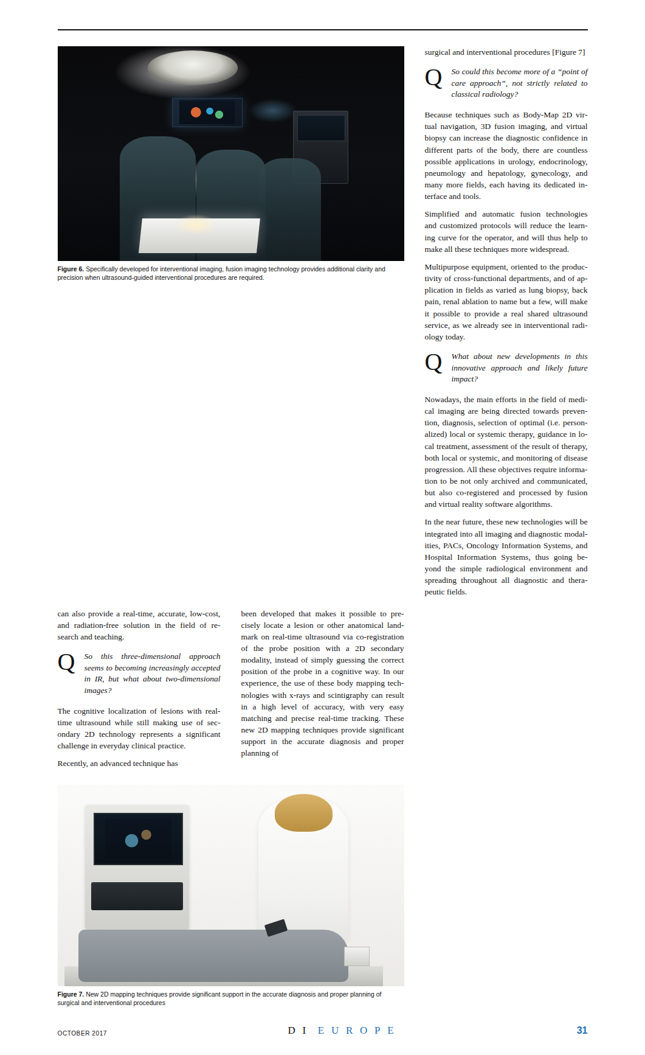Figure 6. Specifically developed for interventional imaging, fusion imaging technology provides additional clarity and precision when ultrasound-guided interventional procedures are required.
surgical and interventional procedures [Figure 7]
Q
So could this become more of a “point of care approach”, not strictly related to classical radiology?
Because techniques such as Body-Map 2D virtual navigation, 3D fusion imaging, and virtual biopsy can increase the diagnostic confidence in different parts of the body, there are countless possible applications in urology, endocrinology, pneumology and hepatology, gynecology, and many more fields, each having its dedicated interface and tools.
Simplified and automatic fusion technologies and customized protocols will reduce the learning curve for the operator, and will thus help to make all these techniques more widespread.
Multipurpose equipment, oriented to the productivity of cross-functional departments, and of application in fields as varied as lung biopsy, back pain, renal ablation to name but a few, will make it possible to provide a real shared ultrasound service, as we already see in interventional radiology today.
Q
What about new developments in this innovative approach and likely future impact?
Nowadays, the main efforts in the field of medical imaging are being directed towards prevention, diagnosis, selection of optimal (i.e. personalized) local or systemic therapy, guidance in local treatment, assessment of the result of therapy, both local or systemic, and monitoring of disease progression. All these objectives require information to be not only archived and communicated, but also co-registered and processed by fusion and virtual reality software algorithms.
In the near future, these new technologies will be integrated into all imaging and diagnostic modalities, PACs, Oncology Information Systems, and Hospital Information Systems, thus going beyond the simple radiological environment and spreading throughout all diagnostic and therapeutic fields.
can also provide a real-time, accurate, low-cost, and radiation-free solution in the field of research and teaching.
Q
So this three-dimensional approach seems to becoming increasingly accepted in IR, but what about two-dimensional images?
The cognitive localization of lesions with real-time ultrasound while still making use of secondary 2D technology represents a significant challenge in everyday clinical practice.
Recently, an advanced technique has
been developed that makes it possible to precisely locate a lesion or other anatomical landmark on real-time ultrasound via co-registration of the probe position with a 2D secondary modality, instead of simply guessing the correct position of the probe in a cognitive way. In our experience, the use of these body mapping technologies with x-rays and scintigraphy can result in a high level of accuracy, with very easy matching and precise real-time tracking. These new 2D mapping techniques provide significant support in the accurate diagnosis and proper planning of
Figure 7. New 2D mapping techniques provide significant support in the accurate diagnosis and proper planning of surgical and interventional procedures
October 2017
D I E U R O P E
31